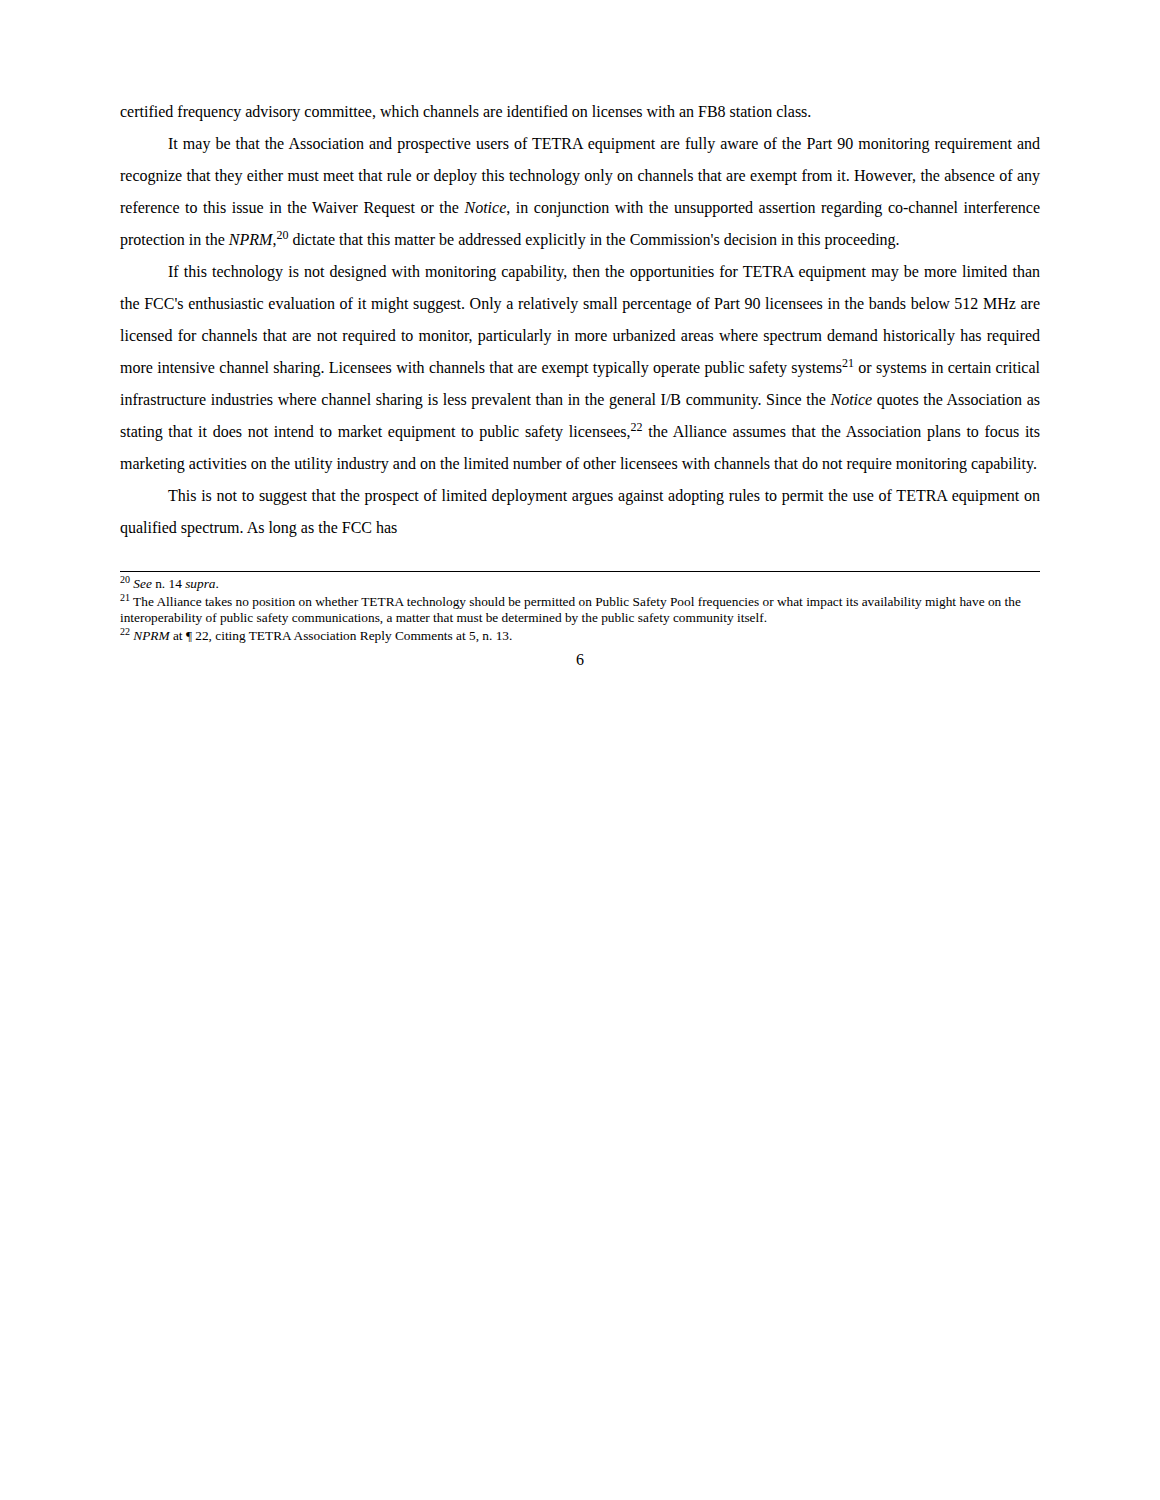certified frequency advisory committee, which channels are identified on licenses with an FB8 station class.
It may be that the Association and prospective users of TETRA equipment are fully aware of the Part 90 monitoring requirement and recognize that they either must meet that rule or deploy this technology only on channels that are exempt from it. However, the absence of any reference to this issue in the Waiver Request or the Notice, in conjunction with the unsupported assertion regarding co-channel interference protection in the NPRM,20 dictate that this matter be addressed explicitly in the Commission's decision in this proceeding.
If this technology is not designed with monitoring capability, then the opportunities for TETRA equipment may be more limited than the FCC's enthusiastic evaluation of it might suggest. Only a relatively small percentage of Part 90 licensees in the bands below 512 MHz are licensed for channels that are not required to monitor, particularly in more urbanized areas where spectrum demand historically has required more intensive channel sharing. Licensees with channels that are exempt typically operate public safety systems21 or systems in certain critical infrastructure industries where channel sharing is less prevalent than in the general I/B community. Since the Notice quotes the Association as stating that it does not intend to market equipment to public safety licensees,22 the Alliance assumes that the Association plans to focus its marketing activities on the utility industry and on the limited number of other licensees with channels that do not require monitoring capability.
This is not to suggest that the prospect of limited deployment argues against adopting rules to permit the use of TETRA equipment on qualified spectrum. As long as the FCC has
20 See n. 14 supra.
21 The Alliance takes no position on whether TETRA technology should be permitted on Public Safety Pool frequencies or what impact its availability might have on the interoperability of public safety communications, a matter that must be determined by the public safety community itself.
22 NPRM at ¶ 22, citing TETRA Association Reply Comments at 5, n. 13.
6